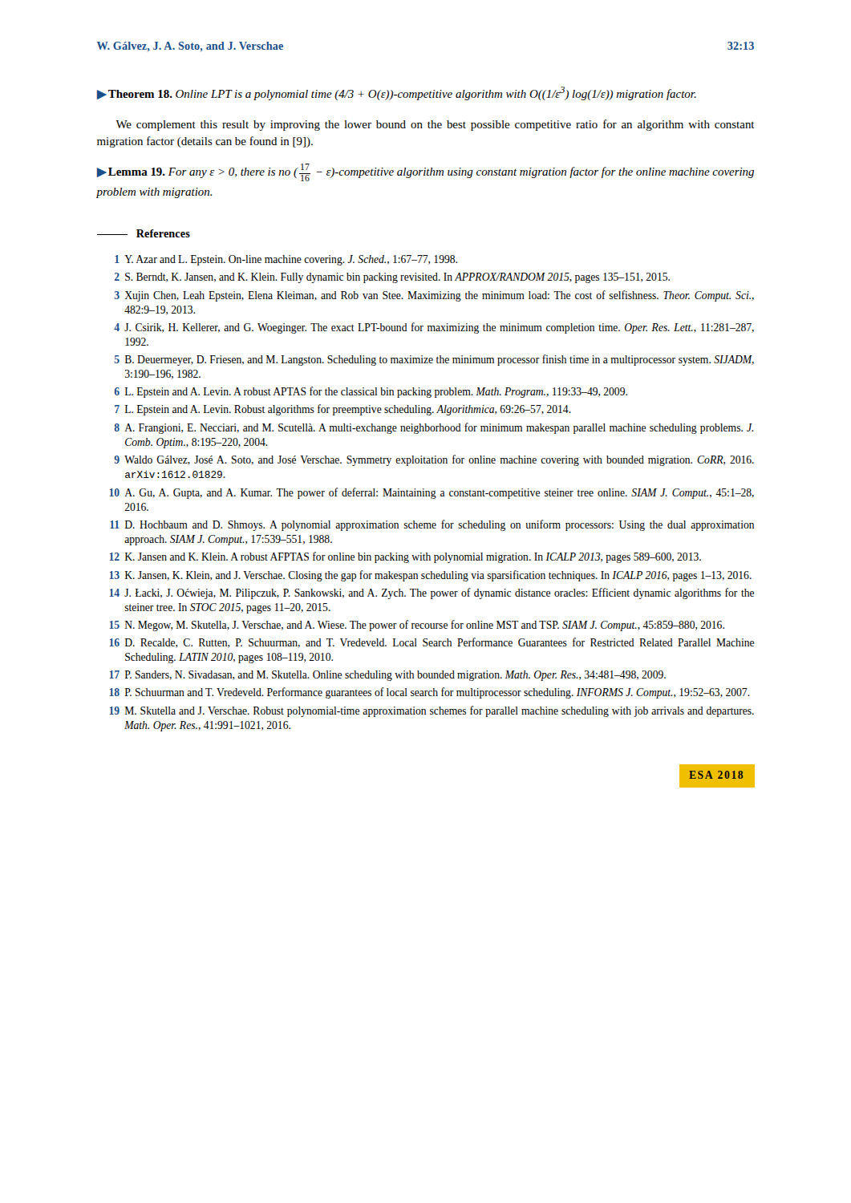W. Gálvez, J. A. Soto, and J. Verschae 32:13
▶Theorem 18. Online LPT is a polynomial time (4/3 + O(ε))-competitive algorithm with O((1/ε3) log(1/ε)) migration factor.
We complement this result by improving the lower bound on the best possible competitive ratio for an algorithm with constant migration factor (details can be found in [9]).
▶Lemma 19. For any ε > 0, there is no (1716 − ε)-competitive algorithm using constant migration factor for the online machine covering problem with migration.
References
1 Y. Azar and L. Epstein. On-line machine covering. J. Sched., 1:67–77, 1998.
2 S. Berndt, K. Jansen, and K. Klein. Fully dynamic bin packing revisited. In APPROX/RANDOM 2015, pages 135–151, 2015.
3 Xujin Chen, Leah Epstein, Elena Kleiman, and Rob van Stee. Maximizing the minimum load: The cost of selfishness. Theor. Comput. Sci., 482:9–19, 2013.
4 J. Csirik, H. Kellerer, and G. Woeginger. The exact LPT-bound for maximizing the minimum completion time. Oper. Res. Lett., 11:281–287, 1992.
5 B. Deuermeyer, D. Friesen, and M. Langston. Scheduling to maximize the minimum processor finish time in a multiprocessor system. SIJADM, 3:190–196, 1982.
6 L. Epstein and A. Levin. A robust APTAS for the classical bin packing problem. Math. Program., 119:33–49, 2009.
7 L. Epstein and A. Levin. Robust algorithms for preemptive scheduling. Algorithmica, 69:26–57, 2014.
8 A. Frangioni, E. Necciari, and M. Scutellà. A multi-exchange neighborhood for minimum makespan parallel machine scheduling problems. J. Comb. Optim., 8:195–220, 2004.
9 Waldo Gálvez, José A. Soto, and José Verschae. Symmetry exploitation for online machine covering with bounded migration. CoRR, 2016. arXiv:1612.01829.
10 A. Gu, A. Gupta, and A. Kumar. The power of deferral: Maintaining a constant-competitive steiner tree online. SIAM J. Comput., 45:1–28, 2016.
11 D. Hochbaum and D. Shmoys. A polynomial approximation scheme for scheduling on uniform processors: Using the dual approximation approach. SIAM J. Comput., 17:539–551, 1988.
12 K. Jansen and K. Klein. A robust AFPTAS for online bin packing with polynomial migration. In ICALP 2013, pages 589–600, 2013.
13 K. Jansen, K. Klein, and J. Verschae. Closing the gap for makespan scheduling via sparsification techniques. In ICALP 2016, pages 1–13, 2016.
14 J. Łacki, J. Oćwieja, M. Pilipczuk, P. Sankowski, and A. Zych. The power of dynamic distance oracles: Efficient dynamic algorithms for the steiner tree. In STOC 2015, pages 11–20, 2015.
15 N. Megow, M. Skutella, J. Verschae, and A. Wiese. The power of recourse for online MST and TSP. SIAM J. Comput., 45:859–880, 2016.
16 D. Recalde, C. Rutten, P. Schuurman, and T. Vredeveld. Local Search Performance Guarantees for Restricted Related Parallel Machine Scheduling. LATIN 2010, pages 108–119, 2010.
17 P. Sanders, N. Sivadasan, and M. Skutella. Online scheduling with bounded migration. Math. Oper. Res., 34:481–498, 2009.
18 P. Schuurman and T. Vredeveld. Performance guarantees of local search for multiprocessor scheduling. INFORMS J. Comput., 19:52–63, 2007.
19 M. Skutella and J. Verschae. Robust polynomial-time approximation schemes for parallel machine scheduling with job arrivals and departures. Math. Oper. Res., 41:991–1021, 2016.
ESA 2018